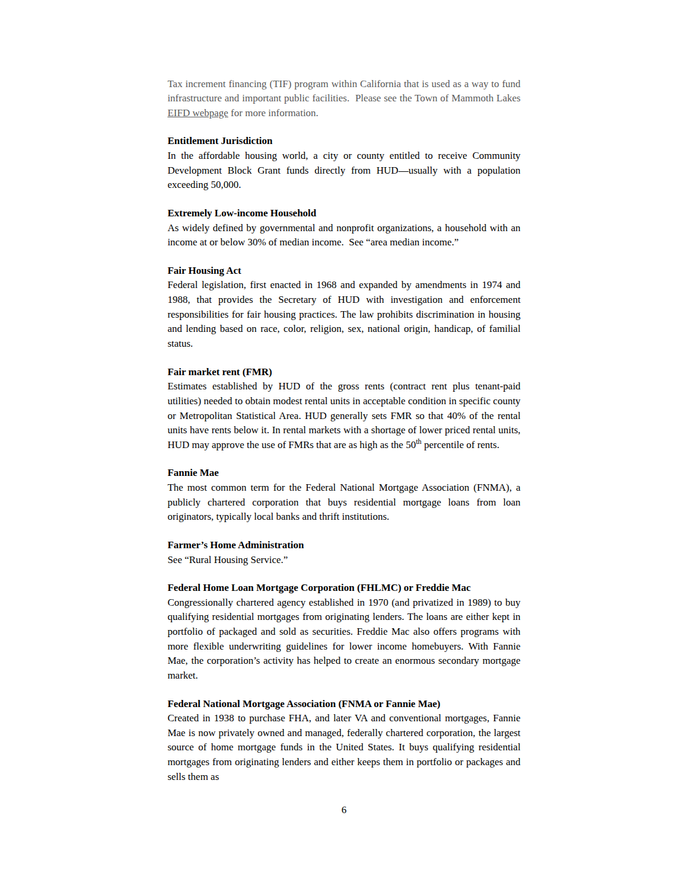Tax increment financing (TIF) program within California that is used as a way to fund infrastructure and important public facilities. Please see the Town of Mammoth Lakes EIFD webpage for more information.
Entitlement Jurisdiction
In the affordable housing world, a city or county entitled to receive Community Development Block Grant funds directly from HUD—usually with a population exceeding 50,000.
Extremely Low-income Household
As widely defined by governmental and nonprofit organizations, a household with an income at or below 30% of median income. See “area median income.”
Fair Housing Act
Federal legislation, first enacted in 1968 and expanded by amendments in 1974 and 1988, that provides the Secretary of HUD with investigation and enforcement responsibilities for fair housing practices. The law prohibits discrimination in housing and lending based on race, color, religion, sex, national origin, handicap, of familial status.
Fair market rent (FMR)
Estimates established by HUD of the gross rents (contract rent plus tenant-paid utilities) needed to obtain modest rental units in acceptable condition in specific county or Metropolitan Statistical Area. HUD generally sets FMR so that 40% of the rental units have rents below it. In rental markets with a shortage of lower priced rental units, HUD may approve the use of FMRs that are as high as the 50th percentile of rents.
Fannie Mae
The most common term for the Federal National Mortgage Association (FNMA), a publicly chartered corporation that buys residential mortgage loans from loan originators, typically local banks and thrift institutions.
Farmer’s Home Administration
See “Rural Housing Service.”
Federal Home Loan Mortgage Corporation (FHLMC) or Freddie Mac
Congressionally chartered agency established in 1970 (and privatized in 1989) to buy qualifying residential mortgages from originating lenders. The loans are either kept in portfolio of packaged and sold as securities. Freddie Mac also offers programs with more flexible underwriting guidelines for lower income homebuyers. With Fannie Mae, the corporation’s activity has helped to create an enormous secondary mortgage market.
Federal National Mortgage Association (FNMA or Fannie Mae)
Created in 1938 to purchase FHA, and later VA and conventional mortgages, Fannie Mae is now privately owned and managed, federally chartered corporation, the largest source of home mortgage funds in the United States. It buys qualifying residential mortgages from originating lenders and either keeps them in portfolio or packages and sells them as
6